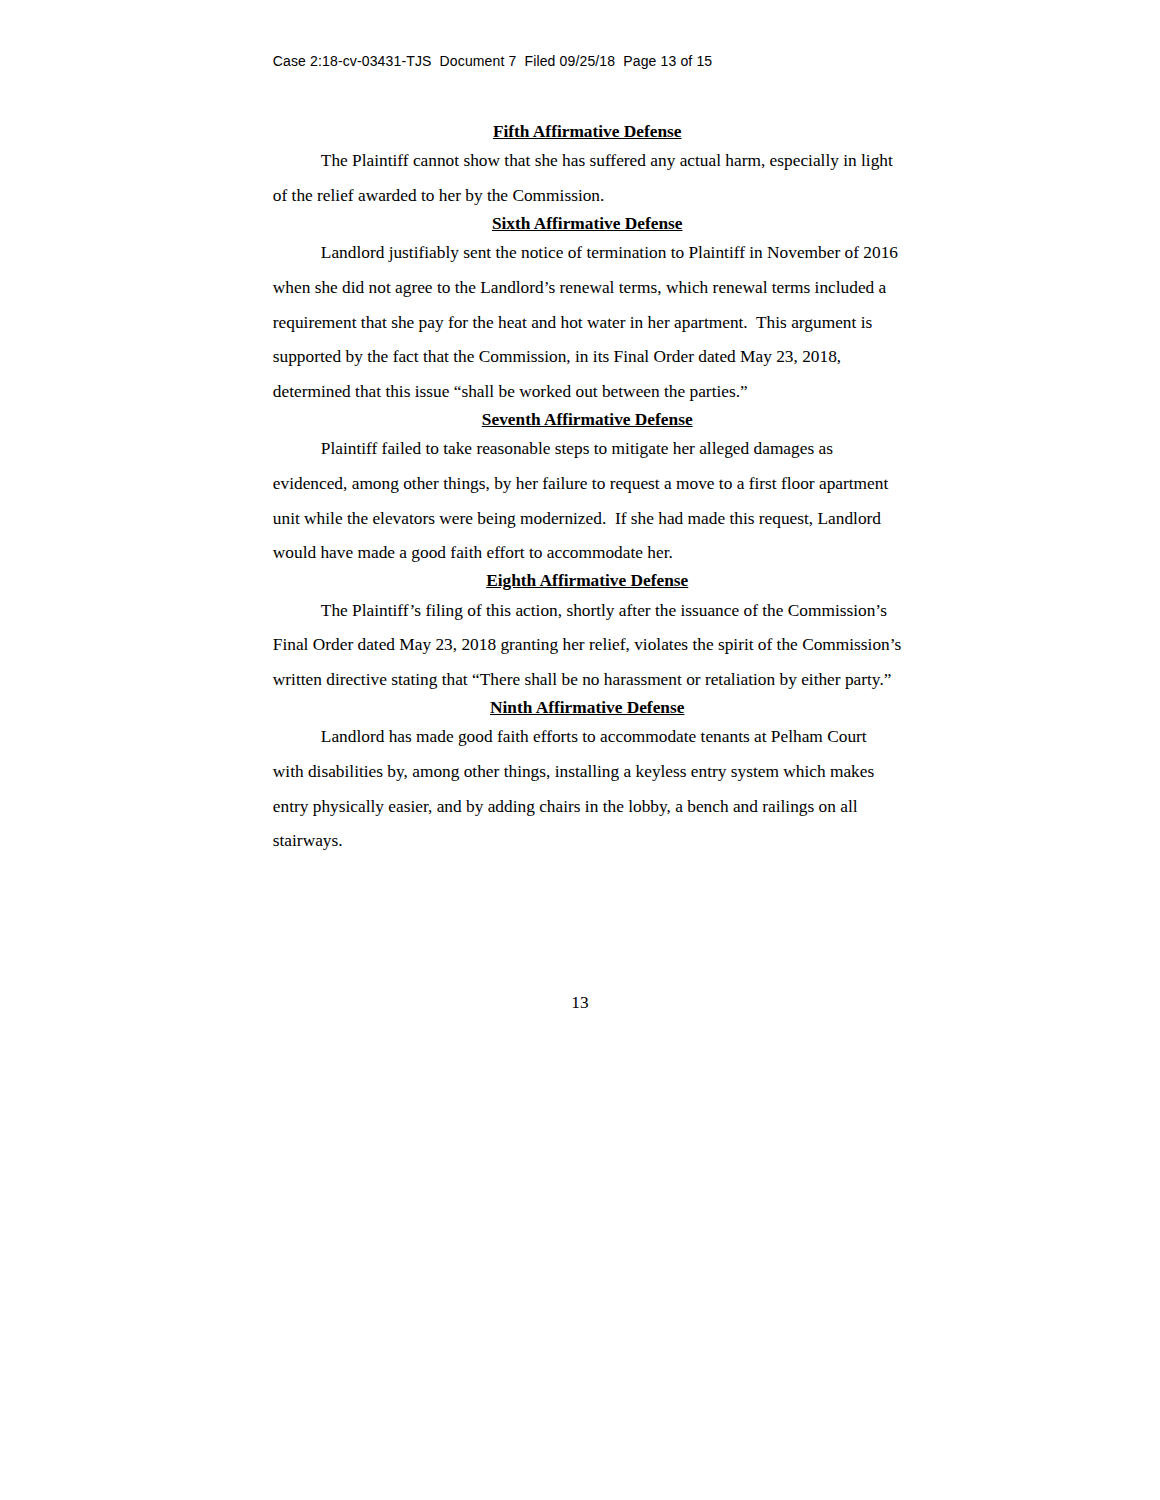Case 2:18-cv-03431-TJS Document 7 Filed 09/25/18 Page 13 of 15
Fifth Affirmative Defense
The Plaintiff cannot show that she has suffered any actual harm, especially in light of the relief awarded to her by the Commission.
Sixth Affirmative Defense
Landlord justifiably sent the notice of termination to Plaintiff in November of 2016 when she did not agree to the Landlord’s renewal terms, which renewal terms included a requirement that she pay for the heat and hot water in her apartment. This argument is supported by the fact that the Commission, in its Final Order dated May 23, 2018, determined that this issue “shall be worked out between the parties.”
Seventh Affirmative Defense
Plaintiff failed to take reasonable steps to mitigate her alleged damages as evidenced, among other things, by her failure to request a move to a first floor apartment unit while the elevators were being modernized. If she had made this request, Landlord would have made a good faith effort to accommodate her.
Eighth Affirmative Defense
The Plaintiff’s filing of this action, shortly after the issuance of the Commission’s Final Order dated May 23, 2018 granting her relief, violates the spirit of the Commission’s written directive stating that “There shall be no harassment or retaliation by either party.”
Ninth Affirmative Defense
Landlord has made good faith efforts to accommodate tenants at Pelham Court with disabilities by, among other things, installing a keyless entry system which makes entry physically easier, and by adding chairs in the lobby, a bench and railings on all stairways.
13